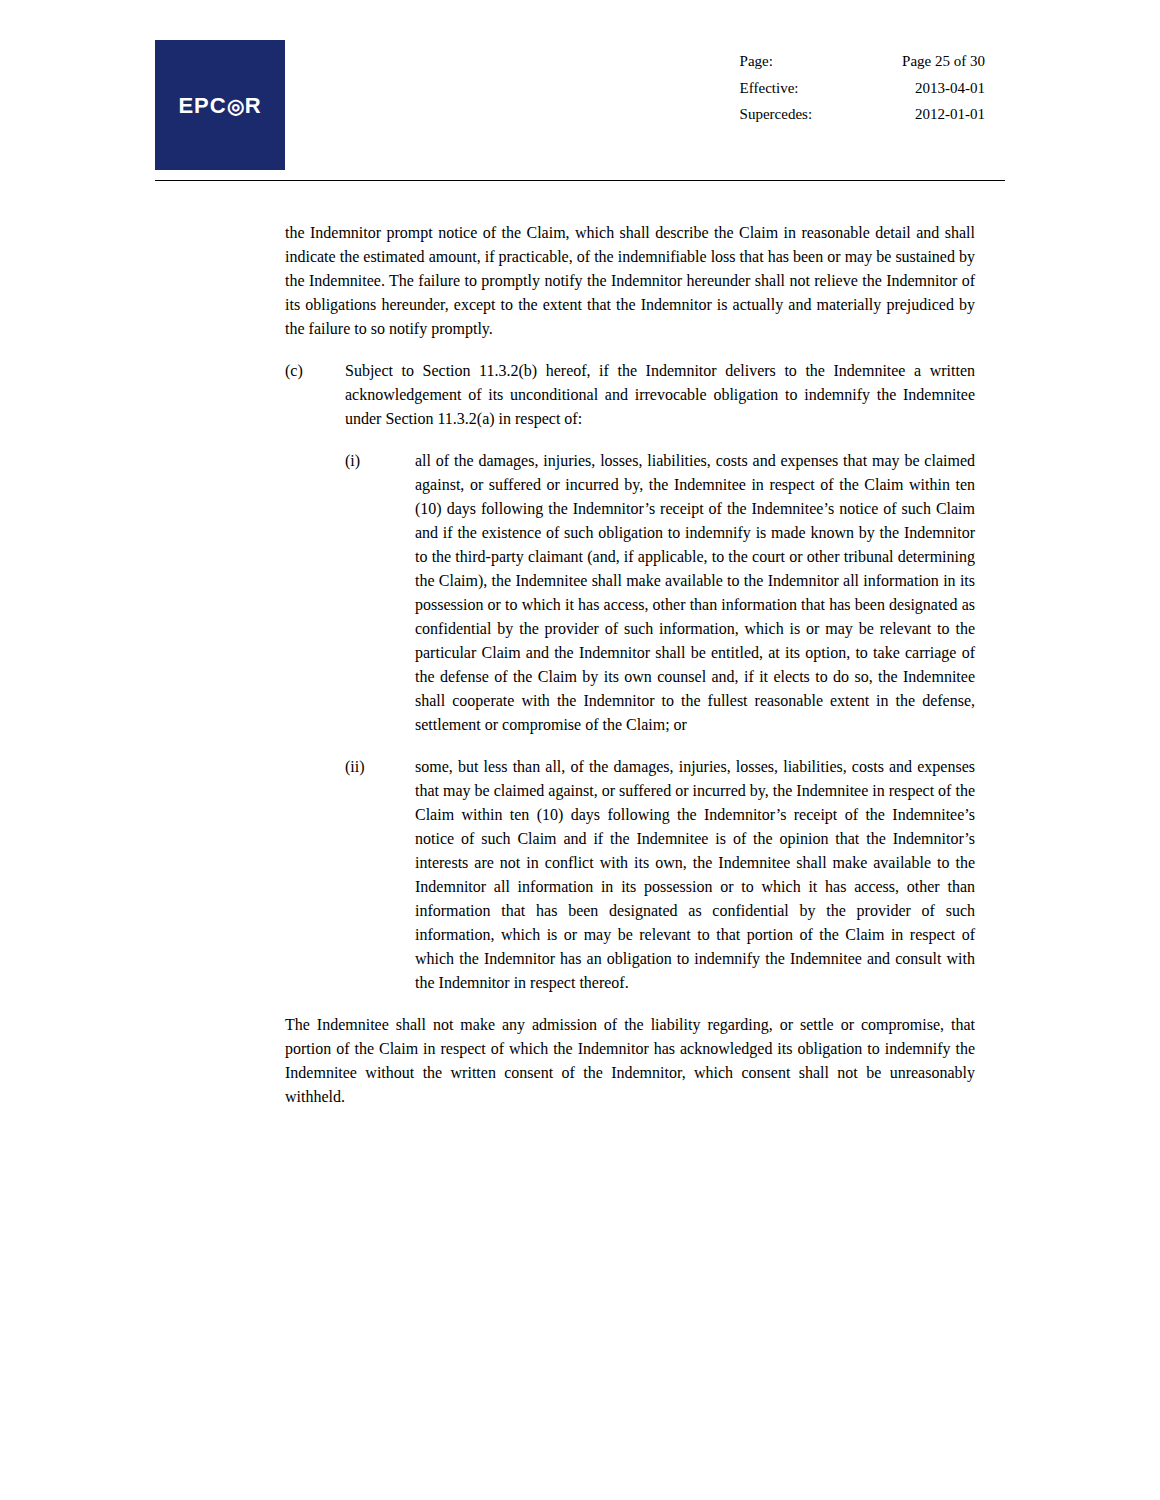EPC◎R
| Page: | Page 25 of 30 |
| Effective: | 2013-04-01 |
| Supercedes: | 2012-01-01 |
the Indemnitor prompt notice of the Claim, which shall describe the Claim in reasonable detail and shall indicate the estimated amount, if practicable, of the indemnifiable loss that has been or may be sustained by the Indemnitee. The failure to promptly notify the Indemnitor hereunder shall not relieve the Indemnitor of its obligations hereunder, except to the extent that the Indemnitor is actually and materially prejudiced by the failure to so notify promptly.
(c)
Subject to Section 11.3.2(b) hereof, if the Indemnitor delivers to the Indemnitee a written acknowledgement of its unconditional and irrevocable obligation to indemnify the Indemnitee under Section 11.3.2(a) in respect of:
(i)
all of the damages, injuries, losses, liabilities, costs and expenses that may be claimed against, or suffered or incurred by, the Indemnitee in respect of the Claim within ten (10) days following the Indemnitor’s receipt of the Indemnitee’s notice of such Claim and if the existence of such obligation to indemnify is made known by the Indemnitor to the third-party claimant (and, if applicable, to the court or other tribunal determining the Claim), the Indemnitee shall make available to the Indemnitor all information in its possession or to which it has access, other than information that has been designated as confidential by the provider of such information, which is or may be relevant to the particular Claim and the Indemnitor shall be entitled, at its option, to take carriage of the defense of the Claim by its own counsel and, if it elects to do so, the Indemnitee shall cooperate with the Indemnitor to the fullest reasonable extent in the defense, settlement or compromise of the Claim; or
(ii)
some, but less than all, of the damages, injuries, losses, liabilities, costs and expenses that may be claimed against, or suffered or incurred by, the Indemnitee in respect of the Claim within ten (10) days following the Indemnitor’s receipt of the Indemnitee’s notice of such Claim and if the Indemnitee is of the opinion that the Indemnitor’s interests are not in conflict with its own, the Indemnitee shall make available to the Indemnitor all information in its possession or to which it has access, other than information that has been designated as confidential by the provider of such information, which is or may be relevant to that portion of the Claim in respect of which the Indemnitor has an obligation to indemnify the Indemnitee and consult with the Indemnitor in respect thereof.
The Indemnitee shall not make any admission of the liability regarding, or settle or compromise, that portion of the Claim in respect of which the Indemnitor has acknowledged its obligation to indemnify the Indemnitee without the written consent of the Indemnitor, which consent shall not be unreasonably withheld.